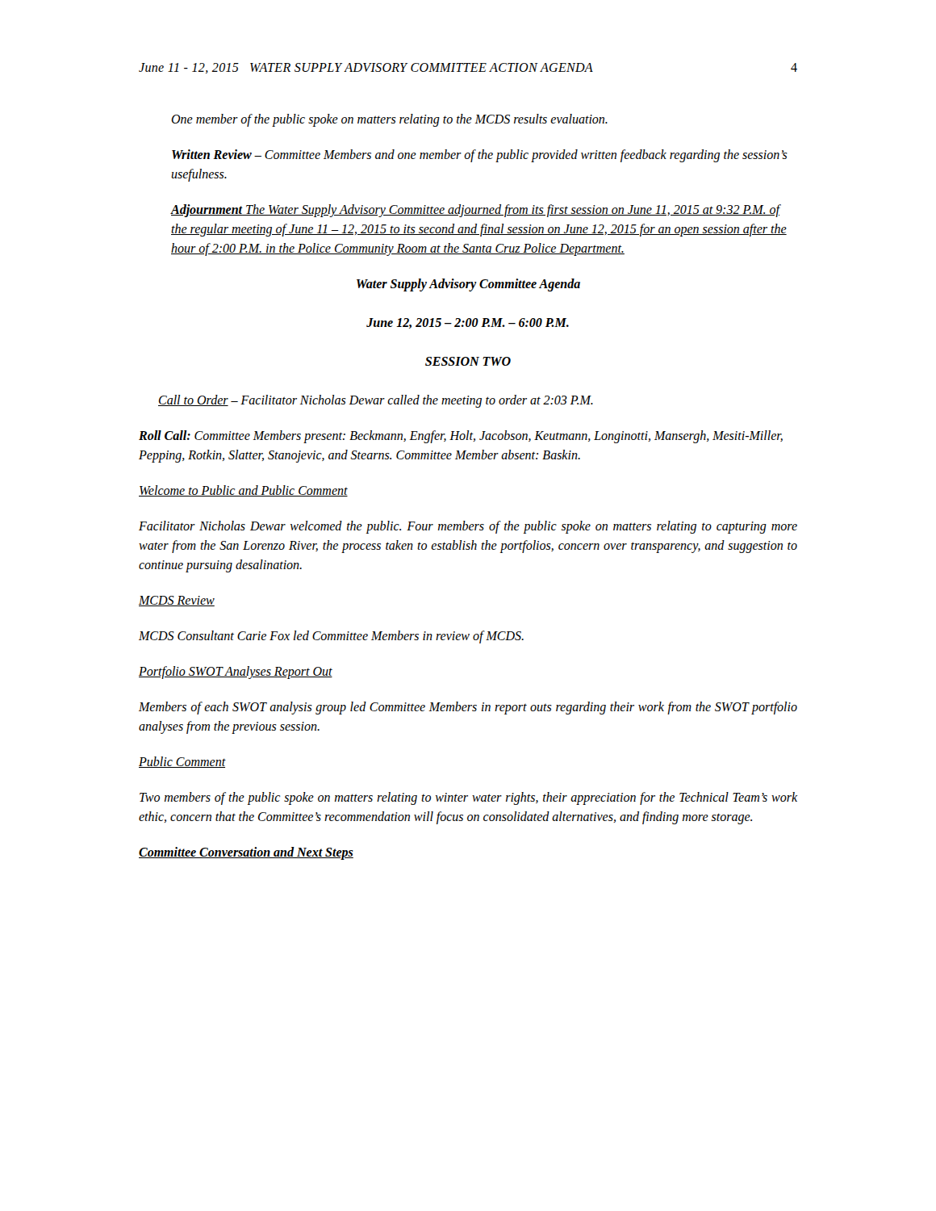June 11 - 12, 2015 WATER SUPPLY ADVISORY COMMITTEE ACTION AGENDA 4
One member of the public spoke on matters relating to the MCDS results evaluation.
Written Review – Committee Members and one member of the public provided written feedback regarding the session’s usefulness.
Adjournment The Water Supply Advisory Committee adjourned from its first session on June 11, 2015 at 9:32 P.M. of the regular meeting of June 11 – 12, 2015 to its second and final session on June 12, 2015 for an open session after the hour of 2:00 P.M. in the Police Community Room at the Santa Cruz Police Department.
Water Supply Advisory Committee Agenda
June 12, 2015 – 2:00 P.M. – 6:00 P.M.
SESSION TWO
Call to Order – Facilitator Nicholas Dewar called the meeting to order at 2:03 P.M.
Roll Call: Committee Members present: Beckmann, Engfer, Holt, Jacobson, Keutmann, Longinotti, Mansergh, Mesiti-Miller, Pepping, Rotkin, Slatter, Stanojevic, and Stearns. Committee Member absent: Baskin.
Welcome to Public and Public Comment
Facilitator Nicholas Dewar welcomed the public. Four members of the public spoke on matters relating to capturing more water from the San Lorenzo River, the process taken to establish the portfolios, concern over transparency, and suggestion to continue pursuing desalination.
MCDS Review
MCDS Consultant Carie Fox led Committee Members in review of MCDS.
Portfolio SWOT Analyses Report Out
Members of each SWOT analysis group led Committee Members in report outs regarding their work from the SWOT portfolio analyses from the previous session.
Public Comment
Two members of the public spoke on matters relating to winter water rights, their appreciation for the Technical Team’s work ethic, concern that the Committee’s recommendation will focus on consolidated alternatives, and finding more storage.
Committee Conversation and Next Steps